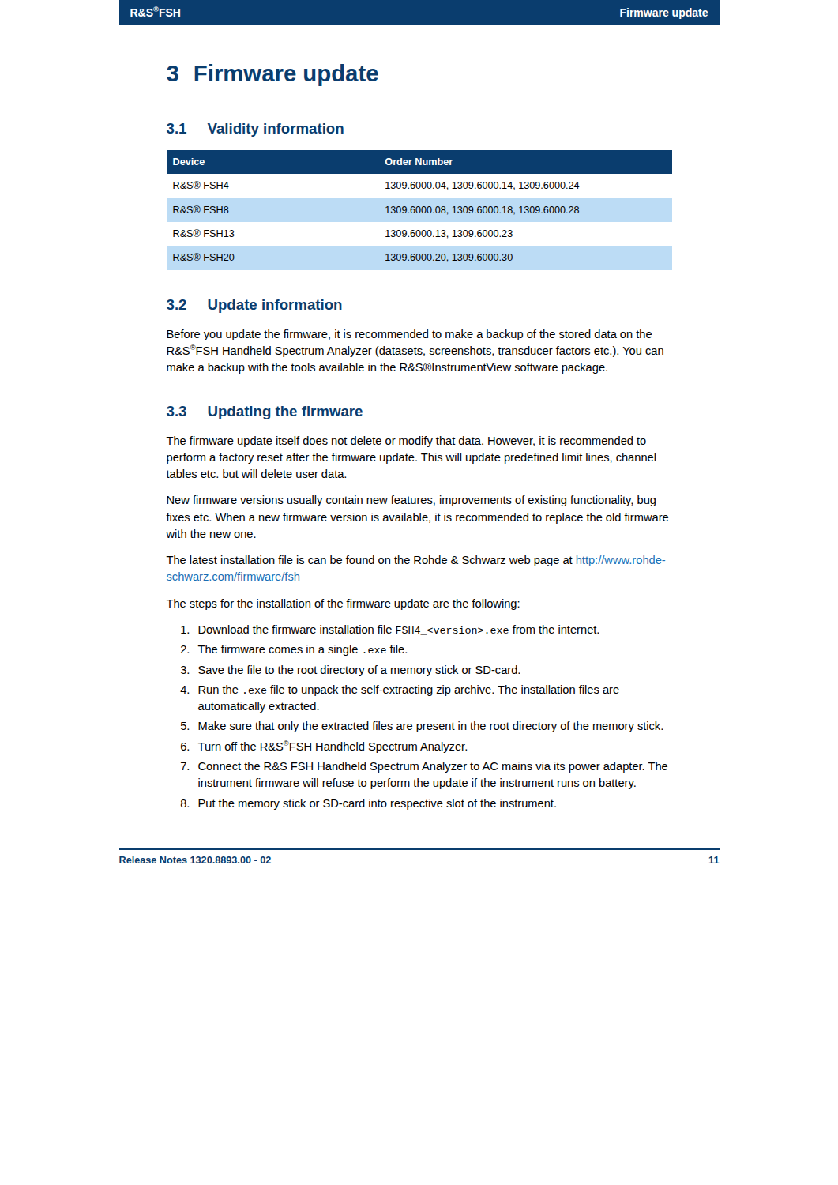R&S®FSH Firmware update
3 Firmware update
3.1 Validity information
| Device | Order Number |
| --- | --- |
| R&S® FSH4 | 1309.6000.04, 1309.6000.14, 1309.6000.24 |
| R&S® FSH8 | 1309.6000.08, 1309.6000.18, 1309.6000.28 |
| R&S® FSH13 | 1309.6000.13, 1309.6000.23 |
| R&S® FSH20 | 1309.6000.20, 1309.6000.30 |
3.2 Update information
Before you update the firmware, it is recommended to make a backup of the stored data on the R&S®FSH Handheld Spectrum Analyzer (datasets, screenshots, transducer factors etc.). You can make a backup with the tools available in the R&S®InstrumentView software package.
3.3 Updating the firmware
The firmware update itself does not delete or modify that data. However, it is recommended to perform a factory reset after the firmware update. This will update predefined limit lines, channel tables etc. but will delete user data.
New firmware versions usually contain new features, improvements of existing functionality, bug fixes etc. When a new firmware version is available, it is recommended to replace the old firmware with the new one.
The latest installation file is can be found on the Rohde & Schwarz web page at http://www.rohde-schwarz.com/firmware/fsh
The steps for the installation of the firmware update are the following:
Download the firmware installation file FSH4_<version>.exe from the internet.
The firmware comes in a single .exe file.
Save the file to the root directory of a memory stick or SD-card.
Run the .exe file to unpack the self-extracting zip archive. The installation files are automatically extracted.
Make sure that only the extracted files are present in the root directory of the memory stick.
Turn off the R&S®FSH Handheld Spectrum Analyzer.
Connect the R&S FSH Handheld Spectrum Analyzer to AC mains via its power adapter. The instrument firmware will refuse to perform the update if the instrument runs on battery.
Put the memory stick or SD-card into respective slot of the instrument.
Release Notes 1320.8893.00 - 02 11